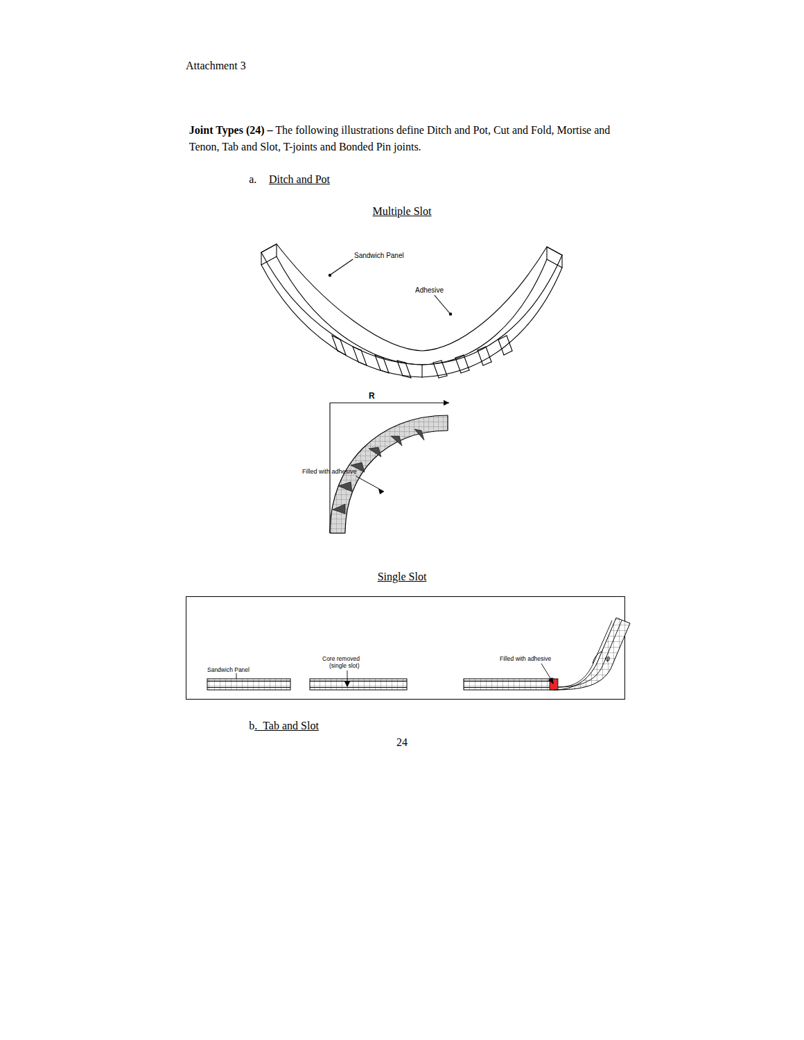Attachment 3
Joint Types (24) – The following illustrations define Ditch and Pot, Cut and Fold, Mortise and Tenon, Tab and Slot, T-joints and Bonded Pin joints.
a. Ditch and Pot
Multiple Slot
Sandwich Panel Adhesive
R Filled with adhesive
Single Slot
φ Sandwich Panel Core removed (single slot) Filled with adhesive
b. Tab and Slot
24